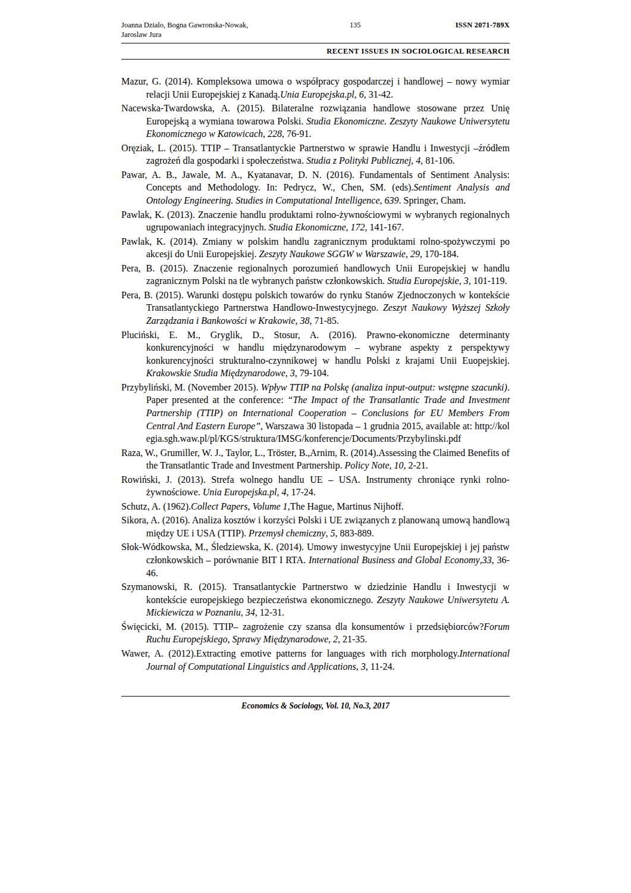Joanna Dzialo, Bogna Gawronska-Nowak, Jaroslaw Jura
135
ISSN 2071-789X
RECENT ISSUES IN SOCIOLOGICAL RESEARCH
Mazur, G. (2014). Kompleksowa umowa o współpracy gospodarczej i handlowej – nowy wymiar relacji Unii Europejskiej z Kanadą.Unia Europejska.pl, 6, 31-42.
Nacewska-Twardowska, A. (2015). Bilateralne rozwiązania handlowe stosowane przez Unię Europejską a wymiana towarowa Polski. Studia Ekonomiczne. Zeszyty Naukowe Uniwersytetu Ekonomicznego w Katowicach, 228, 76-91.
Oręziak, L. (2015). TTIP – Transatlantyckie Partnerstwo w sprawie Handlu i Inwestycji –źródłem zagrożeń dla gospodarki i społeczeństwa. Studia z Polityki Publicznej, 4, 81-106.
Pawar, A. B., Jawale, M. A., Kyatanavar, D. N. (2016). Fundamentals of Sentiment Analysis: Concepts and Methodology. In: Pedrycz, W., Chen, SM. (eds).Sentiment Analysis and Ontology Engineering. Studies in Computational Intelligence, 639. Springer, Cham.
Pawlak, K. (2013). Znaczenie handlu produktami rolno-żywnościowymi w wybranych regionalnych ugrupowaniach integracyjnych. Studia Ekonomiczne, 172, 141-167.
Pawlak, K. (2014). Zmiany w polskim handlu zagranicznym produktami rolno-spożywczymi po akcesji do Unii Europejskiej. Zeszyty Naukowe SGGW w Warszawie, 29, 170-184.
Pera, B. (2015). Znaczenie regionalnych porozumień handlowych Unii Europejskiej w handlu zagranicznym Polski na tle wybranych państw członkowskich. Studia Europejskie, 3, 101-119.
Pera, B. (2015). Warunki dostępu polskich towarów do rynku Stanów Zjednoczonych w kontekście Transatlantyckiego Partnerstwa Handlowo-Inwestycyjnego. Zeszyt Naukowy Wyższej Szkoły Zarządzania i Bankowości w Krakowie, 38, 71-85.
Pluciński, E. M., Gryglik, D., Stosur, A. (2016). Prawno-ekonomiczne determinanty konkurencyjności w handlu międzynarodowym – wybrane aspekty z perspektywy konkurencyjności strukturalno-czynnikowej w handlu Polski z krajami Unii Euopejskiej. Krakowskie Studia Międzynarodowe, 3, 79-104.
Przybyliński, M. (November 2015). Wpływ TTIP na Polskę (analiza input-output: wstępne szacunki). Paper presented at the conference: “The Impact of the Transatlantic Trade and Investment Partnership (TTIP) on International Cooperation – Conclusions for EU Members From Central And Eastern Europe”, Warszawa 30 listopada – 1 grudnia 2015, available at: http://kolegia.sgh.waw.pl/pl/KGS/struktura/IMSG/konferencje/Documents/Przybylinski.pdf
Raza, W., Grumiller, W. J., Taylor, L., Tröster, B.,Arnim, R. (2014).Assessing the Claimed Benefits of the Transatlantic Trade and Investment Partnership. Policy Note, 10, 2-21.
Rowiński, J. (2013). Strefa wolnego handlu UE – USA. Instrumenty chroniące rynki rolno-żywnościowe. Unia Europejska.pl, 4, 17-24.
Schutz, A. (1962).Collect Papers, Volume 1,The Hague, Martinus Nijhoff.
Sikora, A. (2016). Analiza kosztów i korzyści Polski i UE związanych z planowaną umową handlową między UE i USA (TTIP). Przemysł chemiczny, 5, 883-889.
Słok-Wódkowska, M., Śledziewska, K. (2014). Umowy inwestycyjne Unii Europejskiej i jej państw członkowskich – porównanie BIT I RTA. International Business and Global Economy,33, 36-46.
Szymanowski, R. (2015). Transatlantyckie Partnerstwo w dziedzinie Handlu i Inwestycji w kontekście europejskiego bezpieczeństwa ekonomicznego. Zeszyty Naukowe Uniwersytetu A. Mickiewicza w Poznaniu, 34, 12-31.
Święcicki, M. (2015). TTIP– zagrożenie czy szansa dla konsumentów i przedsiębiorców?Forum Ruchu Europejskiego, Sprawy Międzynarodowe, 2, 21-35.
Wawer, A. (2012).Extracting emotive patterns for languages with rich morphology.International Journal of Computational Linguistics and Applications, 3, 11-24.
Economics & Sociology, Vol. 10, No.3, 2017